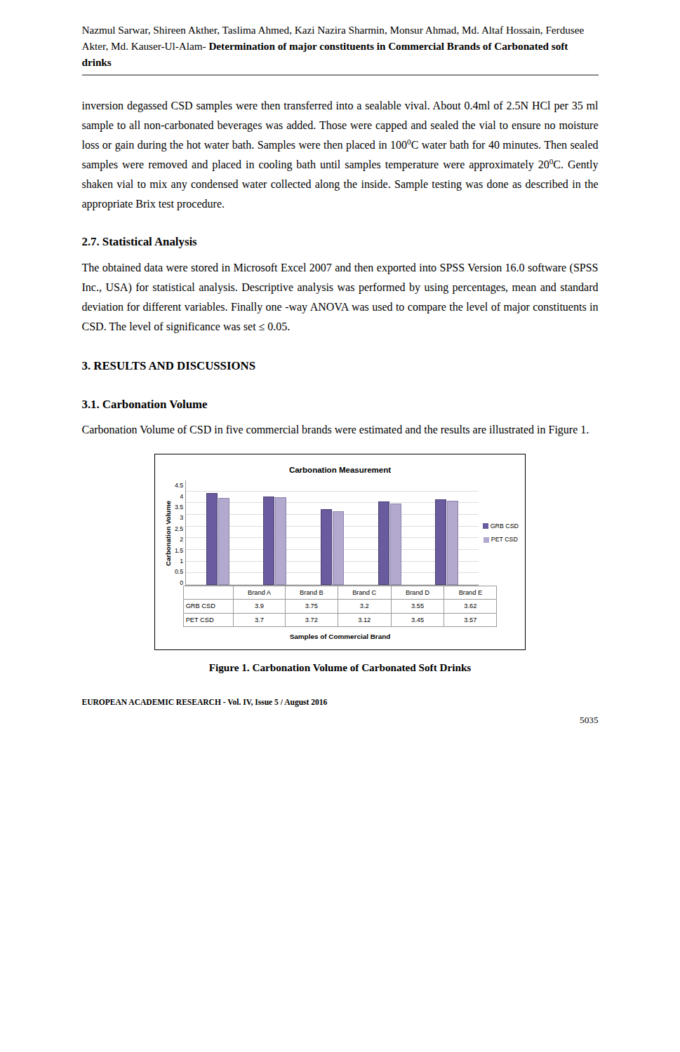Nazmul Sarwar, Shireen Akther, Taslima Ahmed, Kazi Nazira Sharmin, Monsur Ahmad, Md. Altaf Hossain, Ferdusee Akter, Md. Kauser-Ul-Alam- Determination of major constituents in Commercial Brands of Carbonated soft drinks
inversion degassed CSD samples were then transferred into a sealable vival. About 0.4ml of 2.5N HCl per 35 ml sample to all non-carbonated beverages was added. Those were capped and sealed the vial to ensure no moisture loss or gain during the hot water bath. Samples were then placed in 1000C water bath for 40 minutes. Then sealed samples were removed and placed in cooling bath until samples temperature were approximately 200C. Gently shaken vial to mix any condensed water collected along the inside. Sample testing was done as described in the appropriate Brix test procedure.
2.7. Statistical Analysis
The obtained data were stored in Microsoft Excel 2007 and then exported into SPSS Version 16.0 software (SPSS Inc., USA) for statistical analysis. Descriptive analysis was performed by using percentages, mean and standard deviation for different variables. Finally one -way ANOVA was used to compare the level of major constituents in CSD. The level of significance was set ≤ 0.05.
3. RESULTS AND DISCUSSIONS
3.1. Carbonation Volume
Carbonation Volume of CSD in five commercial brands were estimated and the results are illustrated in Figure 1.
Carbonation Measurement
Carbonation Volume
4.5
4
3.5
3
2.5
2
1.5
1
0.5
0
GRB CSD
PET CSD
| | Brand A | Brand B | Brand C | Brand D | Brand E |
| GRB CSD | 3.9 | 3.75 | 3.2 | 3.55 | 3.62 |
| PET CSD | 3.7 | 3.72 | 3.12 | 3.45 | 3.57 |
Samples of Commercial Brand
Figure 1. Carbonation Volume of Carbonated Soft Drinks
EUROPEAN ACADEMIC RESEARCH - Vol. IV, Issue 5 / August 2016
5035